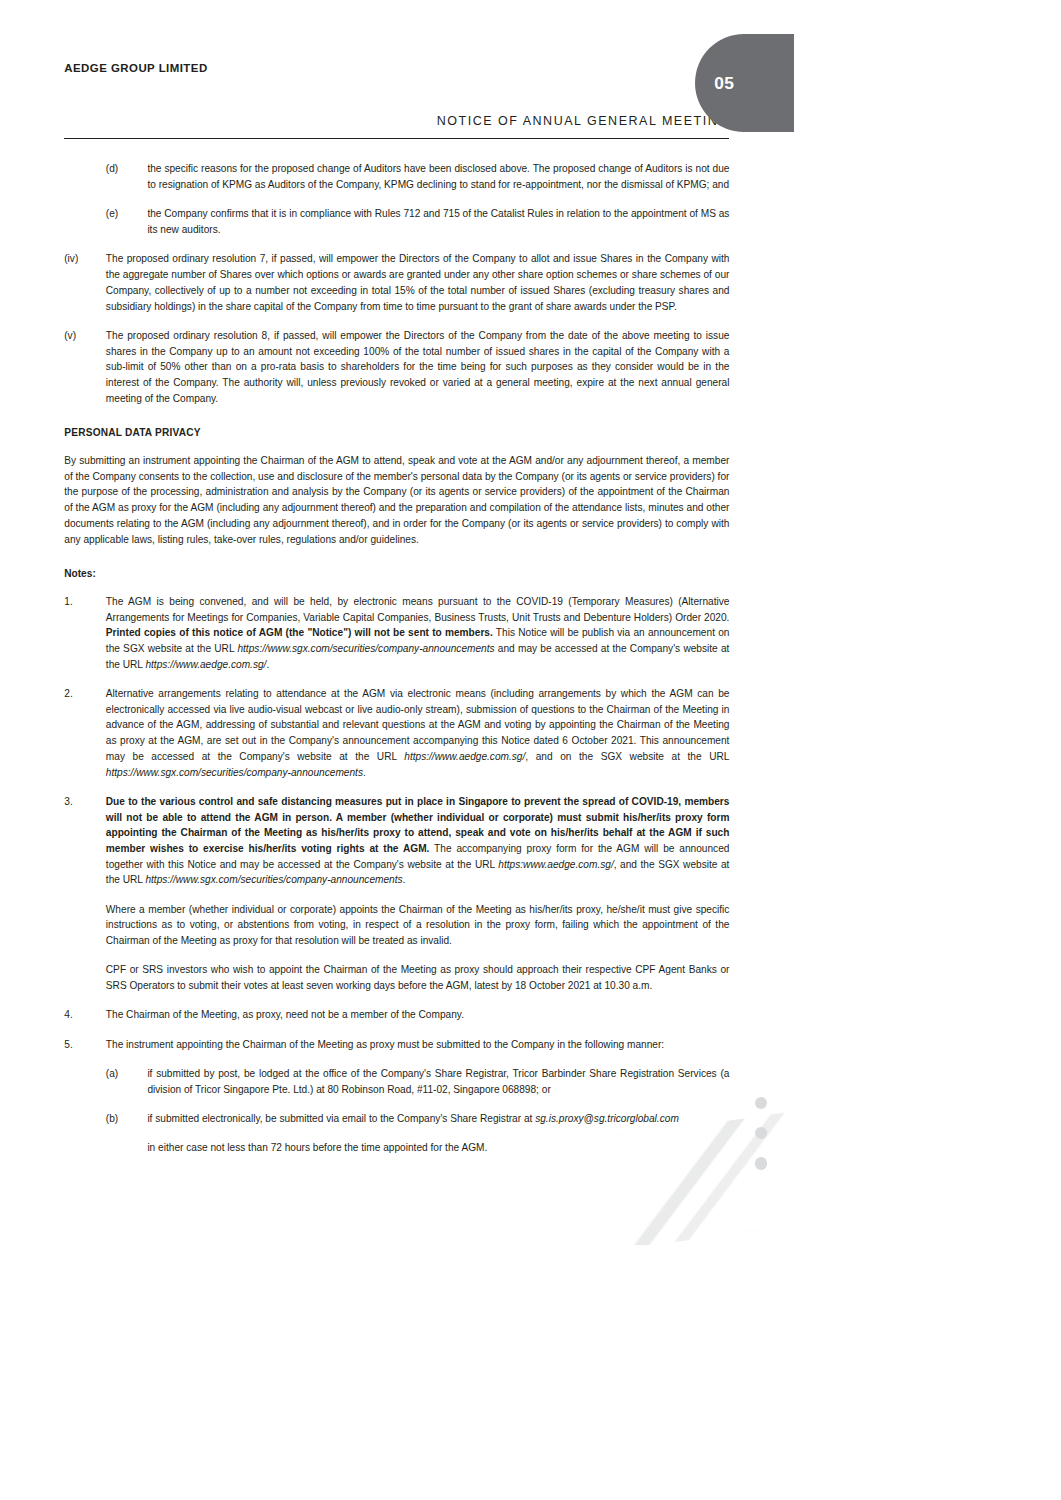05
AEDGE GROUP LIMITED
NOTICE OF ANNUAL GENERAL MEETING
(d)
the specific reasons for the proposed change of Auditors have been disclosed above. The proposed change of Auditors is not due to resignation of KPMG as Auditors of the Company, KPMG declining to stand for re-appointment, nor the dismissal of KPMG; and
(e)
the Company confirms that it is in compliance with Rules 712 and 715 of the Catalist Rules in relation to the appointment of MS as its new auditors.
(iv)
The proposed ordinary resolution 7, if passed, will empower the Directors of the Company to allot and issue Shares in the Company with the aggregate number of Shares over which options or awards are granted under any other share option schemes or share schemes of our Company, collectively of up to a number not exceeding in total 15% of the total number of issued Shares (excluding treasury shares and subsidiary holdings) in the share capital of the Company from time to time pursuant to the grant of share awards under the PSP.
(v)
The proposed ordinary resolution 8, if passed, will empower the Directors of the Company from the date of the above meeting to issue shares in the Company up to an amount not exceeding 100% of the total number of issued shares in the capital of the Company with a sub-limit of 50% other than on a pro-rata basis to shareholders for the time being for such purposes as they consider would be in the interest of the Company. The authority will, unless previously revoked or varied at a general meeting, expire at the next annual general meeting of the Company.
Personal Data Privacy
By submitting an instrument appointing the Chairman of the AGM to attend, speak and vote at the AGM and/or any adjournment thereof, a member of the Company consents to the collection, use and disclosure of the member's personal data by the Company (or its agents or service providers) for the purpose of the processing, administration and analysis by the Company (or its agents or service providers) of the appointment of the Chairman of the AGM as proxy for the AGM (including any adjournment thereof) and the preparation and compilation of the attendance lists, minutes and other documents relating to the AGM (including any adjournment thereof), and in order for the Company (or its agents or service providers) to comply with any applicable laws, listing rules, take-over rules, regulations and/or guidelines.
Notes:
1.
The AGM is being convened, and will be held, by electronic means pursuant to the COVID-19 (Temporary Measures) (Alternative Arrangements for Meetings for Companies, Variable Capital Companies, Business Trusts, Unit Trusts and Debenture Holders) Order 2020. Printed copies of this notice of AGM (the "Notice") will not be sent to members. This Notice will be publish via an announcement on the SGX website at the URL https://www.sgx.com/securities/company-announcements and may be accessed at the Company's website at the URL https://www.aedge.com.sg/.
2.
Alternative arrangements relating to attendance at the AGM via electronic means (including arrangements by which the AGM can be electronically accessed via live audio-visual webcast or live audio-only stream), submission of questions to the Chairman of the Meeting in advance of the AGM, addressing of substantial and relevant questions at the AGM and voting by appointing the Chairman of the Meeting as proxy at the AGM, are set out in the Company's announcement accompanying this Notice dated 6 October 2021. This announcement may be accessed at the Company's website at the URL https://www.aedge.com.sg/, and on the SGX website at the URL https://www.sgx.com/securities/company-announcements.
3.
Due to the various control and safe distancing measures put in place in Singapore to prevent the spread of COVID-19, members will not be able to attend the AGM in person. A member (whether individual or corporate) must submit his/her/its proxy form appointing the Chairman of the Meeting as his/her/its proxy to attend, speak and vote on his/her/its behalf at the AGM if such member wishes to exercise his/her/its voting rights at the AGM. The accompanying proxy form for the AGM will be announced together with this Notice and may be accessed at the Company's website at the URL https:www.aedge.com.sg/, and the SGX website at the URL https://www.sgx.com/securities/company-announcements.
Where a member (whether individual or corporate) appoints the Chairman of the Meeting as his/her/its proxy, he/she/it must give specific instructions as to voting, or abstentions from voting, in respect of a resolution in the proxy form, failing which the appointment of the Chairman of the Meeting as proxy for that resolution will be treated as invalid.
CPF or SRS investors who wish to appoint the Chairman of the Meeting as proxy should approach their respective CPF Agent Banks or SRS Operators to submit their votes at least seven working days before the AGM, latest by 18 October 2021 at 10.30 a.m.
4.
The Chairman of the Meeting, as proxy, need not be a member of the Company.
5.
The instrument appointing the Chairman of the Meeting as proxy must be submitted to the Company in the following manner:
(a)
if submitted by post, be lodged at the office of the Company's Share Registrar, Tricor Barbinder Share Registration Services (a division of Tricor Singapore Pte. Ltd.) at 80 Robinson Road, #11-02, Singapore 068898; or
(b)
if submitted electronically, be submitted via email to the Company's Share Registrar at sg.is.proxy@sg.tricorglobal.com
in either case not less than 72 hours before the time appointed for the AGM.